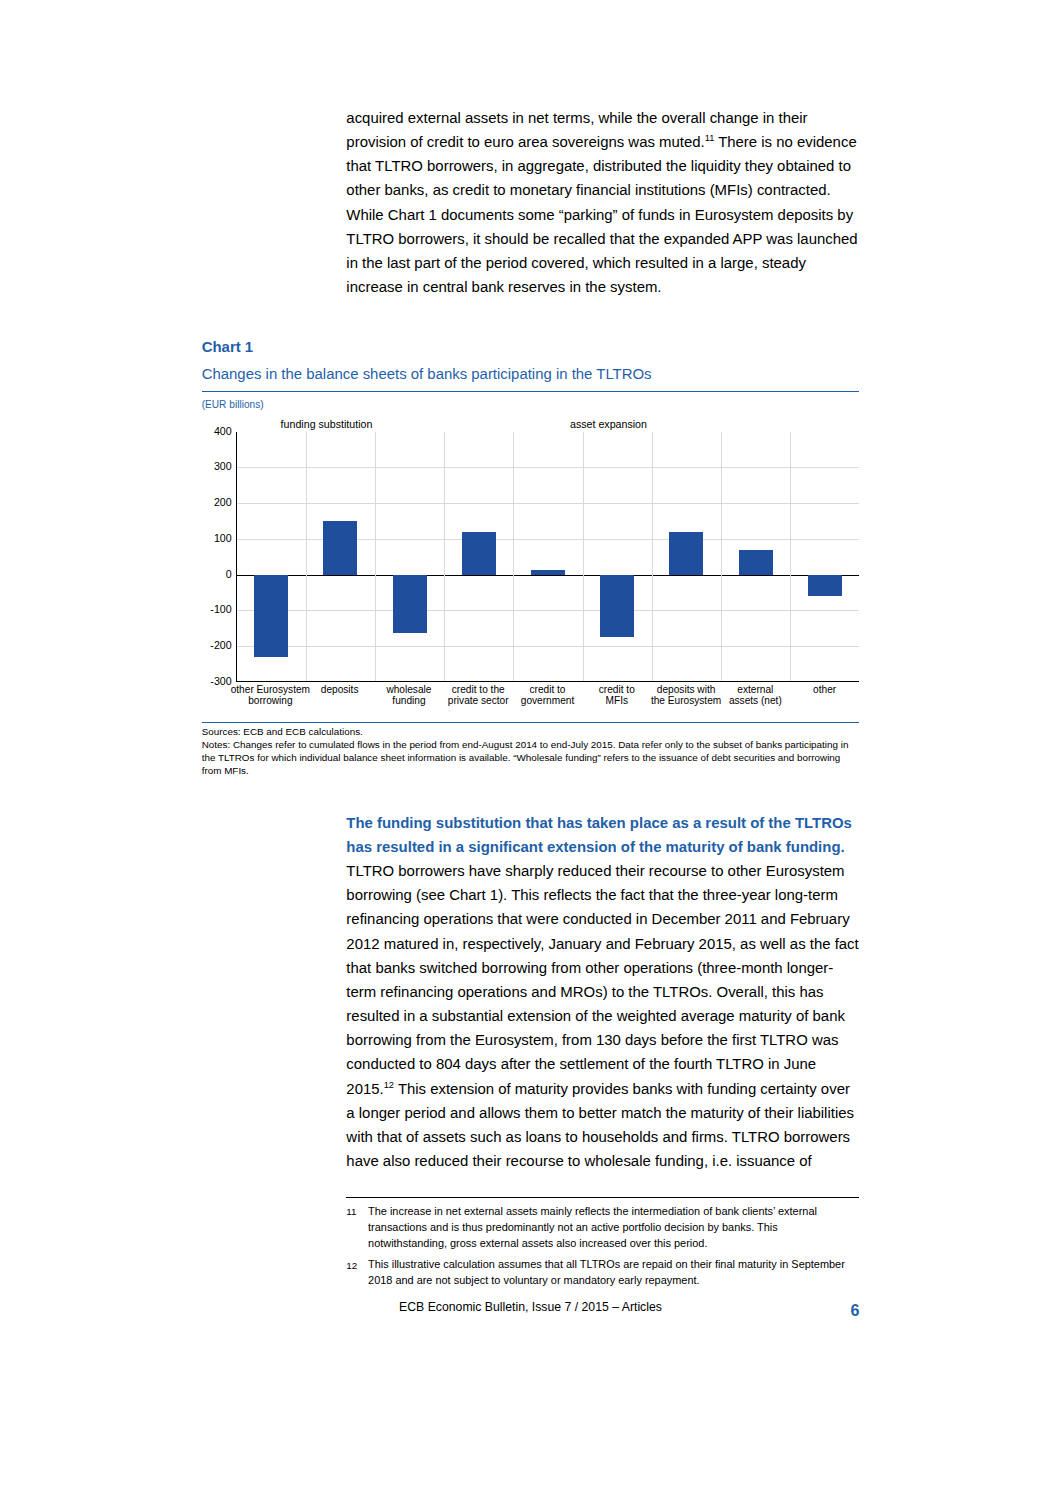acquired external assets in net terms, while the overall change in their provision of credit to euro area sovereigns was muted.11 There is no evidence that TLTRO borrowers, in aggregate, distributed the liquidity they obtained to other banks, as credit to monetary financial institutions (MFIs) contracted. While Chart 1 documents some “parking” of funds in Eurosystem deposits by TLTRO borrowers, it should be recalled that the expanded APP was launched in the last part of the period covered, which resulted in a large, steady increase in central bank reserves in the system.
Chart 1
Changes in the balance sheets of banks participating in the TLTROs
(EUR billions)
funding substitution asset expansion
400 300 200 100 0 -100 -200 -300
other Eurosystem
borrowing deposits wholesale
funding credit to the
private sector credit to
government credit to
MFIs deposits with
the Eurosystem external
assets (net) other
Sources: ECB and ECB calculations.
Notes: Changes refer to cumulated flows in the period from end-August 2014 to end-July 2015. Data refer only to the subset of banks participating in the TLTROs for which individual balance sheet information is available. “Wholesale funding” refers to the issuance of debt securities and borrowing from MFIs.
The funding substitution that has taken place as a result of the TLTROs has resulted in a significant extension of the maturity of bank funding. TLTRO borrowers have sharply reduced their recourse to other Eurosystem borrowing (see Chart 1). This reflects the fact that the three-year long-term refinancing operations that were conducted in December 2011 and February 2012 matured in, respectively, January and February 2015, as well as the fact that banks switched borrowing from other operations (three-month longer-term refinancing operations and MROs) to the TLTROs. Overall, this has resulted in a substantial extension of the weighted average maturity of bank borrowing from the Eurosystem, from 130 days before the first TLTRO was conducted to 804 days after the settlement of the fourth TLTRO in June 2015.12 This extension of maturity provides banks with funding certainty over a longer period and allows them to better match the maturity of their liabilities with that of assets such as loans to households and firms. TLTRO borrowers have also reduced their recourse to wholesale funding, i.e. issuance of
11
The increase in net external assets mainly reflects the intermediation of bank clients’ external transactions and is thus predominantly not an active portfolio decision by banks. This notwithstanding, gross external assets also increased over this period.
12
This illustrative calculation assumes that all TLTROs are repaid on their final maturity in September 2018 and are not subject to voluntary or mandatory early repayment.
ECB Economic Bulletin, Issue 7 / 2015 – Articles
6